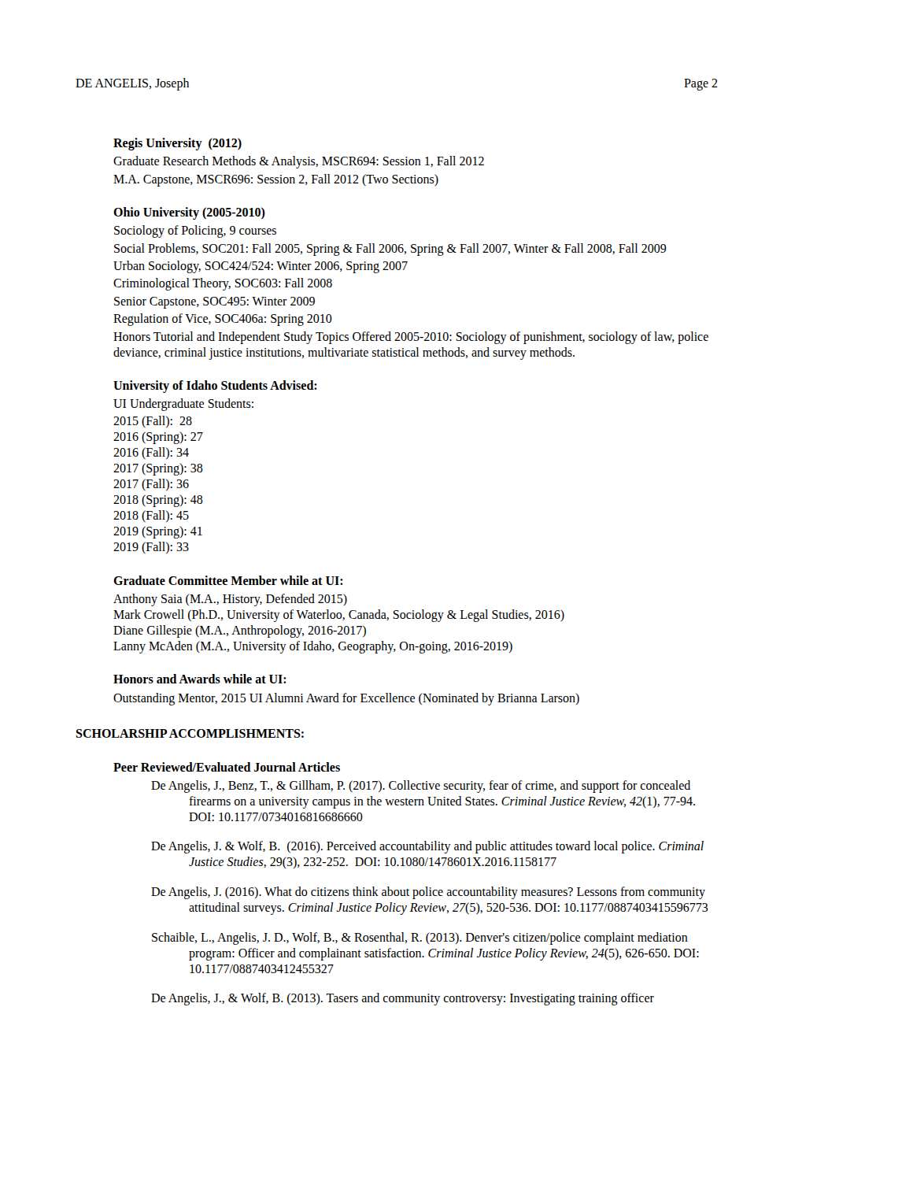DE ANGELIS, Joseph Page 2
Regis University (2012)
Graduate Research Methods & Analysis, MSCR694: Session 1, Fall 2012
M.A. Capstone, MSCR696: Session 2, Fall 2012 (Two Sections)
Ohio University (2005-2010)
Sociology of Policing, 9 courses
Social Problems, SOC201: Fall 2005, Spring & Fall 2006, Spring & Fall 2007, Winter & Fall 2008, Fall 2009
Urban Sociology, SOC424/524: Winter 2006, Spring 2007
Criminological Theory, SOC603: Fall 2008
Senior Capstone, SOC495: Winter 2009
Regulation of Vice, SOC406a: Spring 2010
Honors Tutorial and Independent Study Topics Offered 2005-2010: Sociology of punishment, sociology of law, police deviance, criminal justice institutions, multivariate statistical methods, and survey methods.
University of Idaho Students Advised:
UI Undergraduate Students:
2015 (Fall): 28
2016 (Spring): 27
2016 (Fall): 34
2017 (Spring): 38
2017 (Fall): 36
2018 (Spring): 48
2018 (Fall): 45
2019 (Spring): 41
2019 (Fall): 33
Graduate Committee Member while at UI:
Anthony Saia (M.A., History, Defended 2015)
Mark Crowell (Ph.D., University of Waterloo, Canada, Sociology & Legal Studies, 2016)
Diane Gillespie (M.A., Anthropology, 2016-2017)
Lanny McAden (M.A., University of Idaho, Geography, On-going, 2016-2019)
Honors and Awards while at UI:
Outstanding Mentor, 2015 UI Alumni Award for Excellence (Nominated by Brianna Larson)
SCHOLARSHIP ACCOMPLISHMENTS:
Peer Reviewed/Evaluated Journal Articles
De Angelis, J., Benz, T., & Gillham, P. (2017). Collective security, fear of crime, and support for concealed firearms on a university campus in the western United States. Criminal Justice Review, 42(1), 77-94. DOI: 10.1177/0734016816686660
De Angelis, J. & Wolf, B. (2016). Perceived accountability and public attitudes toward local police. Criminal Justice Studies, 29(3), 232-252. DOI: 10.1080/1478601X.2016.1158177
De Angelis, J. (2016). What do citizens think about police accountability measures? Lessons from community attitudinal surveys. Criminal Justice Policy Review, 27(5), 520-536. DOI: 10.1177/0887403415596773
Schaible, L., Angelis, J. D., Wolf, B., & Rosenthal, R. (2013). Denver's citizen/police complaint mediation program: Officer and complainant satisfaction. Criminal Justice Policy Review, 24(5), 626-650. DOI: 10.1177/0887403412455327
De Angelis, J., & Wolf, B. (2013). Tasers and community controversy: Investigating training officer